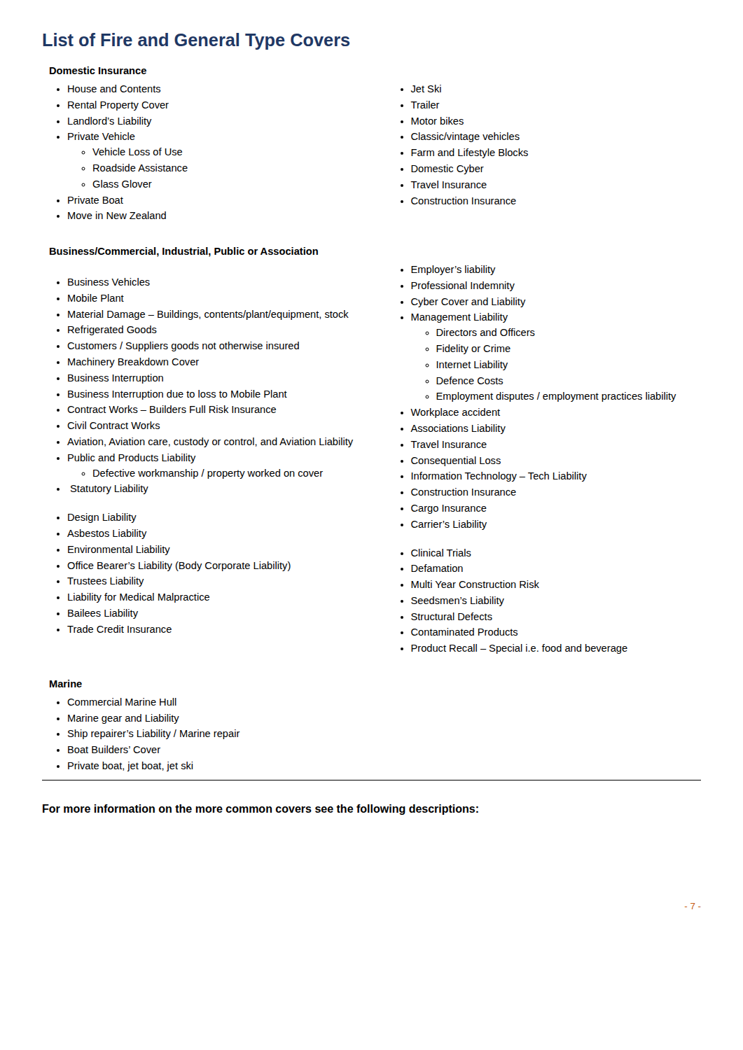List of Fire and General Type Covers
Domestic Insurance
House and Contents
Rental Property Cover
Landlord’s Liability
Private Vehicle
Vehicle Loss of Use
Roadside Assistance
Glass Glover
Private Boat
Move in New Zealand
Jet Ski
Trailer
Motor bikes
Classic/vintage vehicles
Farm and Lifestyle Blocks
Domestic Cyber
Travel Insurance
Construction Insurance
Business/Commercial, Industrial, Public or Association
Business Vehicles
Mobile Plant
Material Damage – Buildings, contents/plant/equipment, stock
Refrigerated Goods
Customers / Suppliers goods not otherwise insured
Machinery Breakdown Cover
Business Interruption
Business Interruption due to loss to Mobile Plant
Contract Works – Builders Full Risk Insurance
Civil Contract Works
Aviation, Aviation care, custody or control, and Aviation Liability
Public and Products Liability
Defective workmanship / property worked on cover
Statutory Liability
Design Liability
Asbestos Liability
Environmental Liability
Office Bearer’s Liability (Body Corporate Liability)
Trustees Liability
Liability for Medical Malpractice
Bailees Liability
Trade Credit Insurance
Employer’s liability
Professional Indemnity
Cyber Cover and Liability
Management Liability
Directors and Officers
Fidelity or Crime
Internet Liability
Defence Costs
Employment disputes / employment practices liability
Workplace accident
Associations Liability
Travel Insurance
Consequential Loss
Information Technology – Tech Liability
Construction Insurance
Cargo Insurance
Carrier’s Liability
Clinical Trials
Defamation
Multi Year Construction Risk
Seedsmen’s Liability
Structural Defects
Contaminated Products
Product Recall – Special i.e. food and beverage
Marine
Commercial Marine Hull
Marine gear and Liability
Ship repairer’s Liability / Marine repair
Boat Builders’ Cover
Private boat, jet boat, jet ski
For more information on the more common covers see the following descriptions:
- 7 -